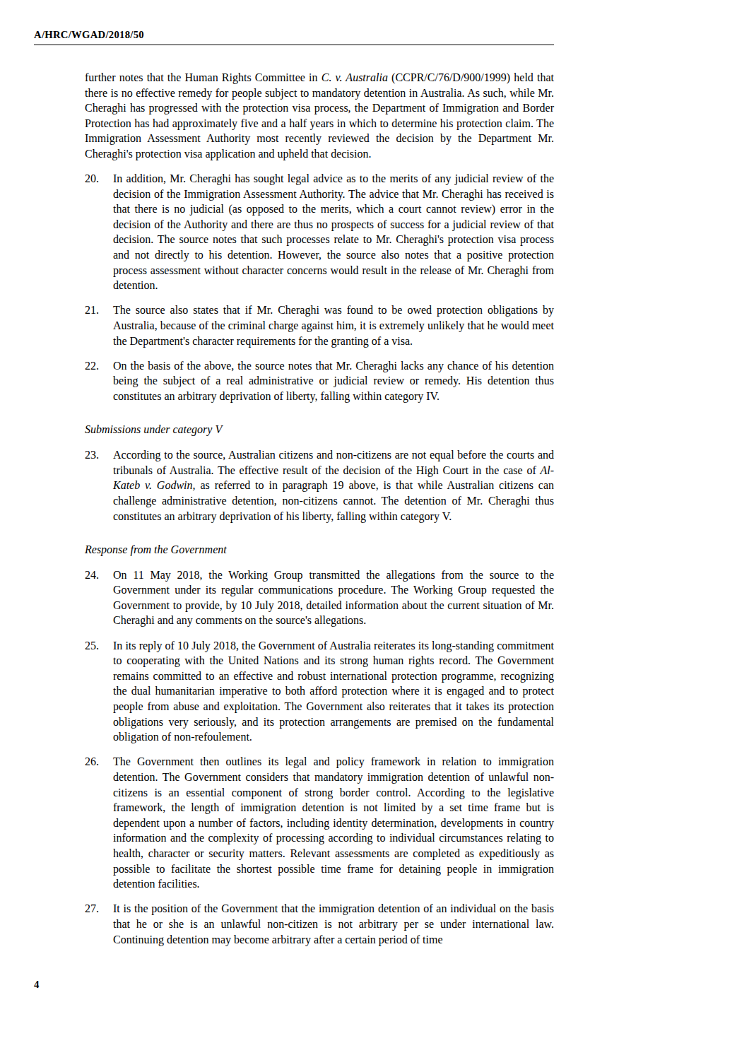A/HRC/WGAD/2018/50
further notes that the Human Rights Committee in C. v. Australia (CCPR/C/76/D/900/1999) held that there is no effective remedy for people subject to mandatory detention in Australia. As such, while Mr. Cheraghi has progressed with the protection visa process, the Department of Immigration and Border Protection has had approximately five and a half years in which to determine his protection claim. The Immigration Assessment Authority most recently reviewed the decision by the Department Mr. Cheraghi's protection visa application and upheld that decision.
20.
In addition, Mr. Cheraghi has sought legal advice as to the merits of any judicial review of the decision of the Immigration Assessment Authority. The advice that Mr. Cheraghi has received is that there is no judicial (as opposed to the merits, which a court cannot review) error in the decision of the Authority and there are thus no prospects of success for a judicial review of that decision. The source notes that such processes relate to Mr. Cheraghi's protection visa process and not directly to his detention. However, the source also notes that a positive protection process assessment without character concerns would result in the release of Mr. Cheraghi from detention.
21.
The source also states that if Mr. Cheraghi was found to be owed protection obligations by Australia, because of the criminal charge against him, it is extremely unlikely that he would meet the Department's character requirements for the granting of a visa.
22.
On the basis of the above, the source notes that Mr. Cheraghi lacks any chance of his detention being the subject of a real administrative or judicial review or remedy. His detention thus constitutes an arbitrary deprivation of liberty, falling within category IV.
Submissions under category V
23.
According to the source, Australian citizens and non-citizens are not equal before the courts and tribunals of Australia. The effective result of the decision of the High Court in the case of Al-Kateb v. Godwin, as referred to in paragraph 19 above, is that while Australian citizens can challenge administrative detention, non-citizens cannot. The detention of Mr. Cheraghi thus constitutes an arbitrary deprivation of his liberty, falling within category V.
Response from the Government
24.
On 11 May 2018, the Working Group transmitted the allegations from the source to the Government under its regular communications procedure. The Working Group requested the Government to provide, by 10 July 2018, detailed information about the current situation of Mr. Cheraghi and any comments on the source's allegations.
25.
In its reply of 10 July 2018, the Government of Australia reiterates its long-standing commitment to cooperating with the United Nations and its strong human rights record. The Government remains committed to an effective and robust international protection programme, recognizing the dual humanitarian imperative to both afford protection where it is engaged and to protect people from abuse and exploitation. The Government also reiterates that it takes its protection obligations very seriously, and its protection arrangements are premised on the fundamental obligation of non-refoulement.
26.
The Government then outlines its legal and policy framework in relation to immigration detention. The Government considers that mandatory immigration detention of unlawful non-citizens is an essential component of strong border control. According to the legislative framework, the length of immigration detention is not limited by a set time frame but is dependent upon a number of factors, including identity determination, developments in country information and the complexity of processing according to individual circumstances relating to health, character or security matters. Relevant assessments are completed as expeditiously as possible to facilitate the shortest possible time frame for detaining people in immigration detention facilities.
27.
It is the position of the Government that the immigration detention of an individual on the basis that he or she is an unlawful non-citizen is not arbitrary per se under international law. Continuing detention may become arbitrary after a certain period of time
4